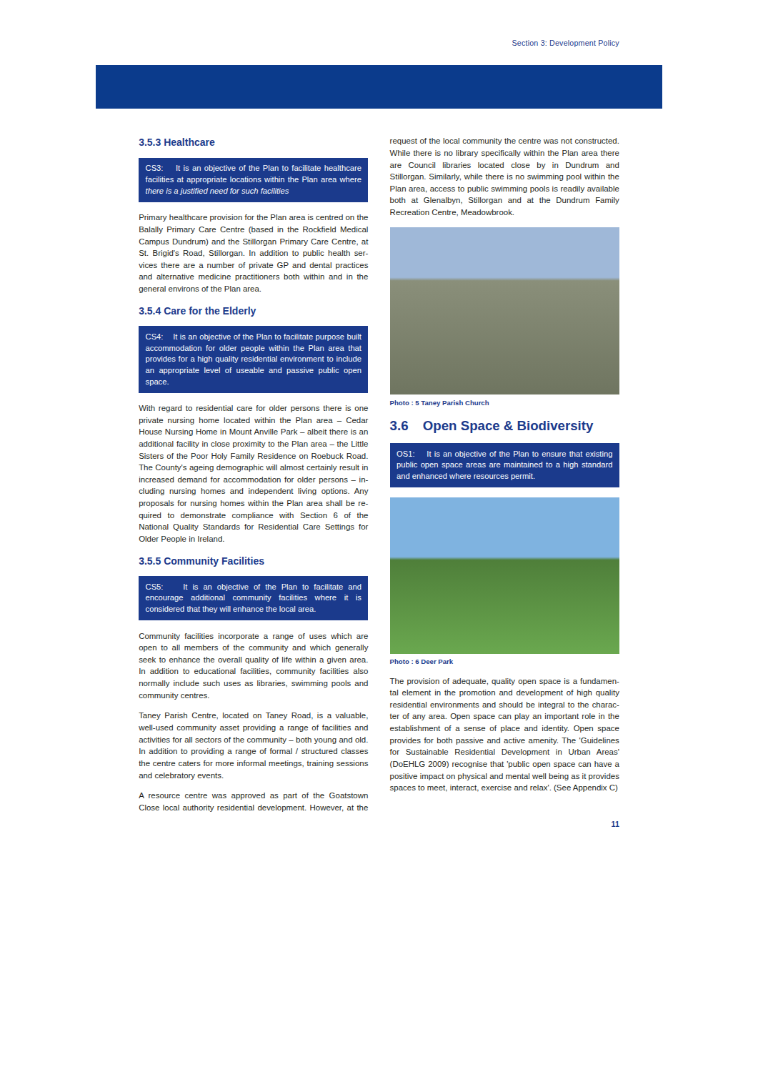Section 3: Development Policy
3.5.3 Healthcare
CS3: It is an objective of the Plan to facilitate healthcare facilities at appropriate locations within the Plan area where there is a justified need for such facilities
Primary healthcare provision for the Plan area is centred on the Balally Primary Care Centre (based in the Rockfield Medical Campus Dundrum) and the Stillorgan Primary Care Centre, at St. Brigid's Road, Stillorgan. In addition to public health services there are a number of private GP and dental practices and alternative medicine practitioners both within and in the general environs of the Plan area.
3.5.4 Care for the Elderly
CS4: It is an objective of the Plan to facilitate purpose built accommodation for older people within the Plan area that provides for a high quality residential environment to include an appropriate level of useable and passive public open space.
With regard to residential care for older persons there is one private nursing home located within the Plan area – Cedar House Nursing Home in Mount Anville Park – albeit there is an additional facility in close proximity to the Plan area – the Little Sisters of the Poor Holy Family Residence on Roebuck Road. The County's ageing demographic will almost certainly result in increased demand for accommodation for older persons – including nursing homes and independent living options. Any proposals for nursing homes within the Plan area shall be required to demonstrate compliance with Section 6 of the National Quality Standards for Residential Care Settings for Older People in Ireland.
3.5.5 Community Facilities
CS5: It is an objective of the Plan to facilitate and encourage additional community facilities where it is considered that they will enhance the local area.
Community facilities incorporate a range of uses which are open to all members of the community and which generally seek to enhance the overall quality of life within a given area. In addition to educational facilities, community facilities also normally include such uses as libraries, swimming pools and community centres.
Taney Parish Centre, located on Taney Road, is a valuable, well-used community asset providing a range of facilities and activities for all sectors of the community – both young and old. In addition to providing a range of formal / structured classes the centre caters for more informal meetings, training sessions and celebratory events.
A resource centre was approved as part of the Goatstown Close local authority residential development. However, at the request of the local community the centre was not constructed. While there is no library specifically within the Plan area there are Council libraries located close by in Dundrum and Stillorgan. Similarly, while there is no swimming pool within the Plan area, access to public swimming pools is readily available both at Glenalbyn, Stillorgan and at the Dundrum Family Recreation Centre, Meadowbrook.
Photo : 5 Taney Parish Church
3.6 Open Space & Biodiversity
OS1: It is an objective of the Plan to ensure that existing public open space areas are maintained to a high standard and enhanced where resources permit.
Photo : 6 Deer Park
The provision of adequate, quality open space is a fundamental element in the promotion and development of high quality residential environments and should be integral to the character of any area. Open space can play an important role in the establishment of a sense of place and identity. Open space provides for both passive and active amenity. The 'Guidelines for Sustainable Residential Development in Urban Areas' (DoEHLG 2009) recognise that 'public open space can have a positive impact on physical and mental well being as it provides spaces to meet, interact, exercise and relax'. (See Appendix C)
11